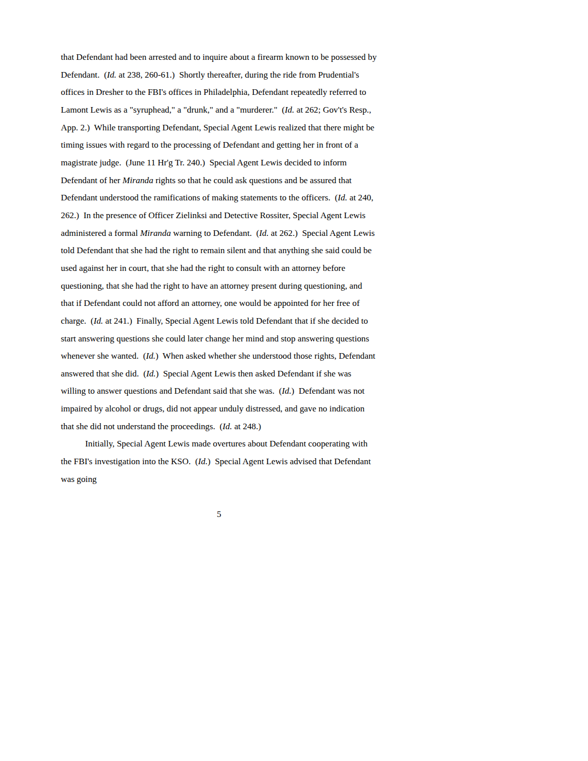that Defendant had been arrested and to inquire about a firearm known to be possessed by Defendant. (Id. at 238, 260-61.) Shortly thereafter, during the ride from Prudential's offices in Dresher to the FBI's offices in Philadelphia, Defendant repeatedly referred to Lamont Lewis as a "syruphead," a "drunk," and a "murderer." (Id. at 262; Gov't's Resp., App. 2.) While transporting Defendant, Special Agent Lewis realized that there might be timing issues with regard to the processing of Defendant and getting her in front of a magistrate judge. (June 11 Hr'g Tr. 240.) Special Agent Lewis decided to inform Defendant of her Miranda rights so that he could ask questions and be assured that Defendant understood the ramifications of making statements to the officers. (Id. at 240, 262.) In the presence of Officer Zielinksi and Detective Rossiter, Special Agent Lewis administered a formal Miranda warning to Defendant. (Id. at 262.) Special Agent Lewis told Defendant that she had the right to remain silent and that anything she said could be used against her in court, that she had the right to consult with an attorney before questioning, that she had the right to have an attorney present during questioning, and that if Defendant could not afford an attorney, one would be appointed for her free of charge. (Id. at 241.) Finally, Special Agent Lewis told Defendant that if she decided to start answering questions she could later change her mind and stop answering questions whenever she wanted. (Id.) When asked whether she understood those rights, Defendant answered that she did. (Id.) Special Agent Lewis then asked Defendant if she was willing to answer questions and Defendant said that she was. (Id.) Defendant was not impaired by alcohol or drugs, did not appear unduly distressed, and gave no indication that she did not understand the proceedings. (Id. at 248.)
Initially, Special Agent Lewis made overtures about Defendant cooperating with the FBI's investigation into the KSO. (Id.) Special Agent Lewis advised that Defendant was going
5